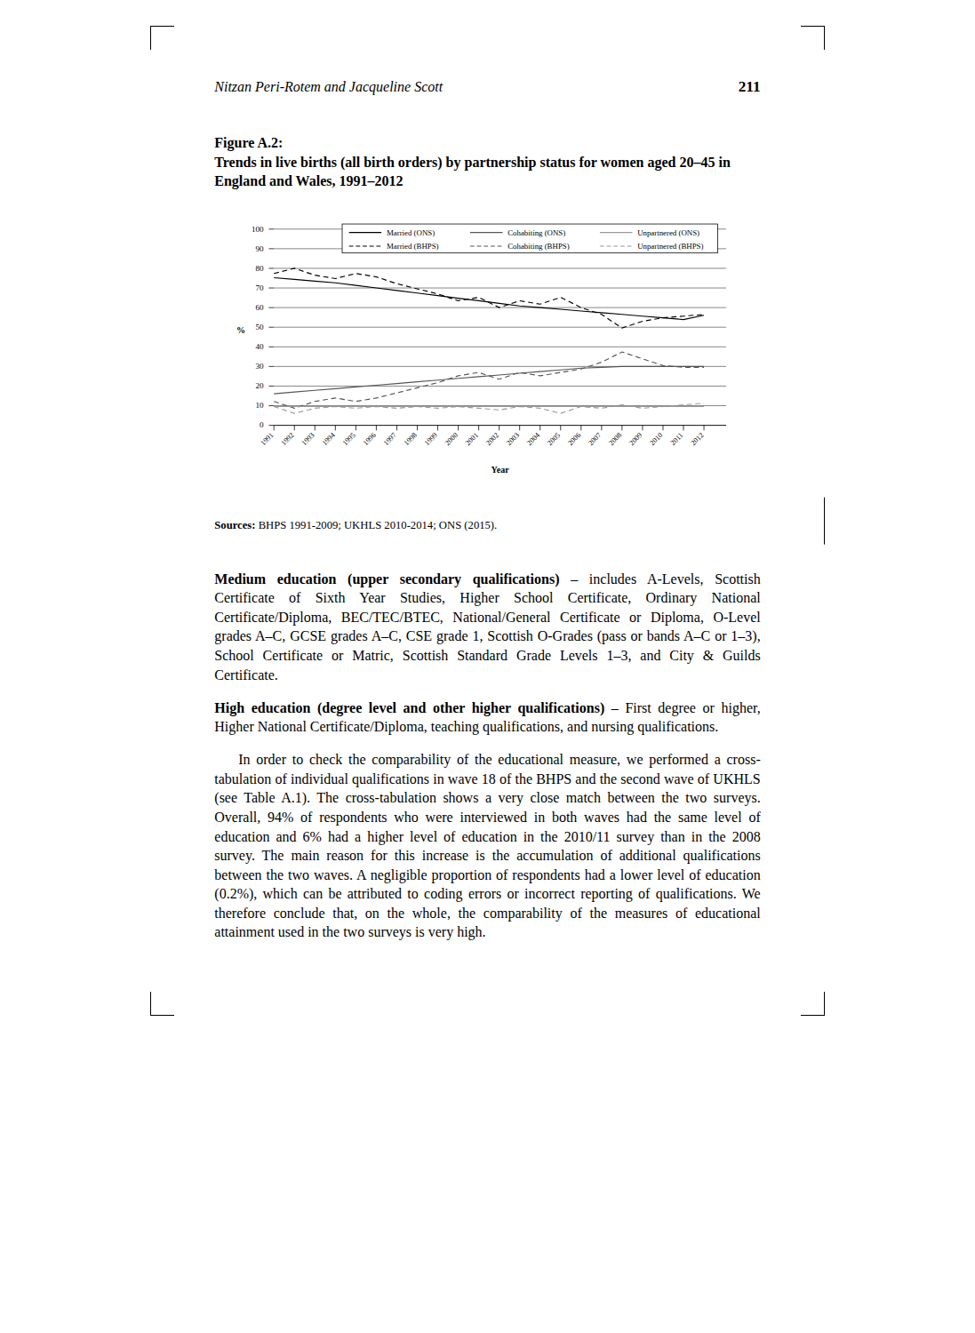Nitzan Peri-Rotem and Jacqueline Scott 211
Figure A.2: Trends in live births (all birth orders) by partnership status for women aged 20–45 in England and Wales, 1991–2012
0 10 20 30 40 50 60 70 80 90 100 % 1991 1992 1993 1994 1995 1996 1997 1998 1999 2000 2001 2002 2003 2004 2005 2006 2007 2008 2009 2010 2011 2012 Year Married (ONS) Cohabiting (ONS) Unpartnered (ONS) Married (BHPS) Cohabiting (BHPS) Unpartnered (BHPS)
Sources: BHPS 1991-2009; UKHLS 2010-2014; ONS (2015).
Medium education (upper secondary qualifications) – includes A-Levels, Scottish Certificate of Sixth Year Studies, Higher School Certificate, Ordinary National Certificate/Diploma, BEC/TEC/BTEC, National/General Certificate or Diploma, O-Level grades A–C, GCSE grades A–C, CSE grade 1, Scottish O-Grades (pass or bands A–C or 1–3), School Certificate or Matric, Scottish Standard Grade Levels 1–3, and City & Guilds Certificate.
High education (degree level and other higher qualifications) – First degree or higher, Higher National Certificate/Diploma, teaching qualifications, and nursing qualifications.
In order to check the comparability of the educational measure, we performed a cross-tabulation of individual qualifications in wave 18 of the BHPS and the second wave of UKHLS (see Table A.1). The cross-tabulation shows a very close match between the two surveys. Overall, 94% of respondents who were interviewed in both waves had the same level of education and 6% had a higher level of education in the 2010/11 survey than in the 2008 survey. The main reason for this increase is the accumulation of additional qualifications between the two waves. A negligible proportion of respondents had a lower level of education (0.2%), which can be attributed to coding errors or incorrect reporting of qualifications. We therefore conclude that, on the whole, the comparability of the measures of educational attainment used in the two surveys is very high.